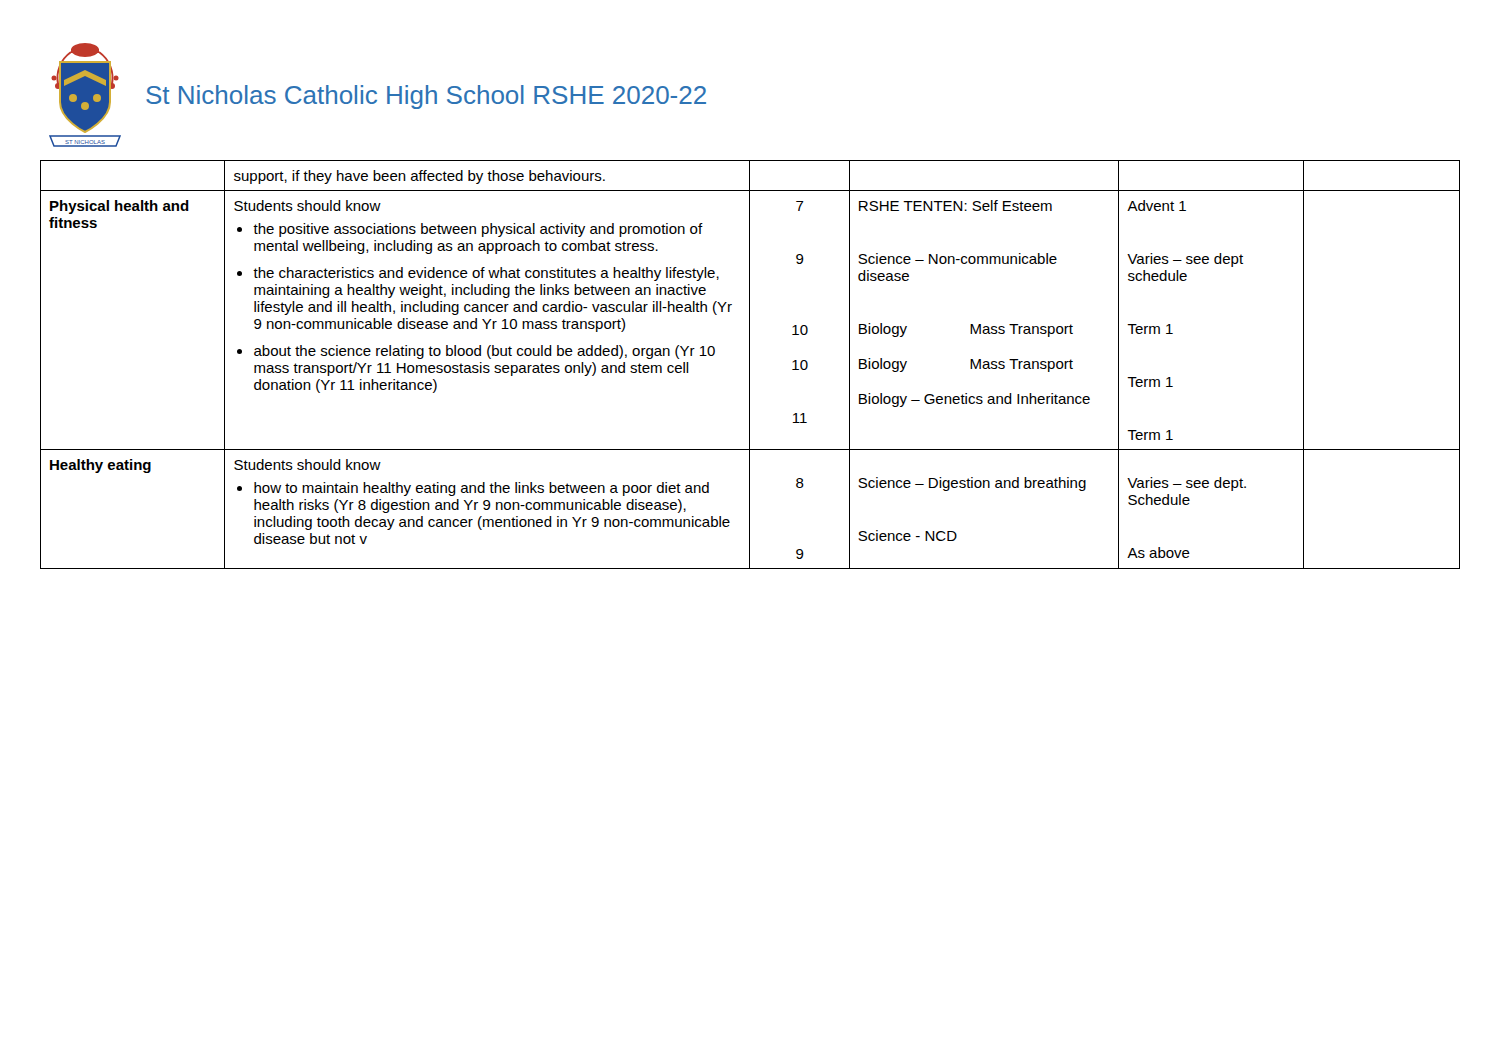ST NICHOLAS
St Nicholas Catholic High School RSHE 2020-22
| | support, if they have been affected by those behaviours. | | | | |
| Physical health and fitness | Students should know the positive associations between physical activity and promotion of mental wellbeing, including as an approach to combat stress. the characteristics and evidence of what constitutes a healthy lifestyle, maintaining a healthy weight, including the links between an inactive lifestyle and ill health, including cancer and cardio- vascular ill-health (Yr 9 non-communicable disease and Yr 10 mass transport) about the science relating to blood (but could be added), organ (Yr 10 mass transport/Yr 11 Homesostasis separates only) and stem cell donation (Yr 11 inheritance) | 7 9 10 10 11 | RSHE TENTEN: Self Esteem Science – Non-communicable disease Biology Mass Transport Biology Mass Transport Biology – Genetics and Inheritance | Advent 1 Varies – see dept schedule Term 1 Term 1 Term 1 | |
| Healthy eating | Students should know how to maintain healthy eating and the links between a poor diet and health risks (Yr 8 digestion and Yr 9 non-communicable disease), including tooth decay and cancer (mentioned in Yr 9 non-communicable disease but not v | 8 9 | Science – Digestion and breathing Science - NCD | Varies – see dept. Schedule As above | |